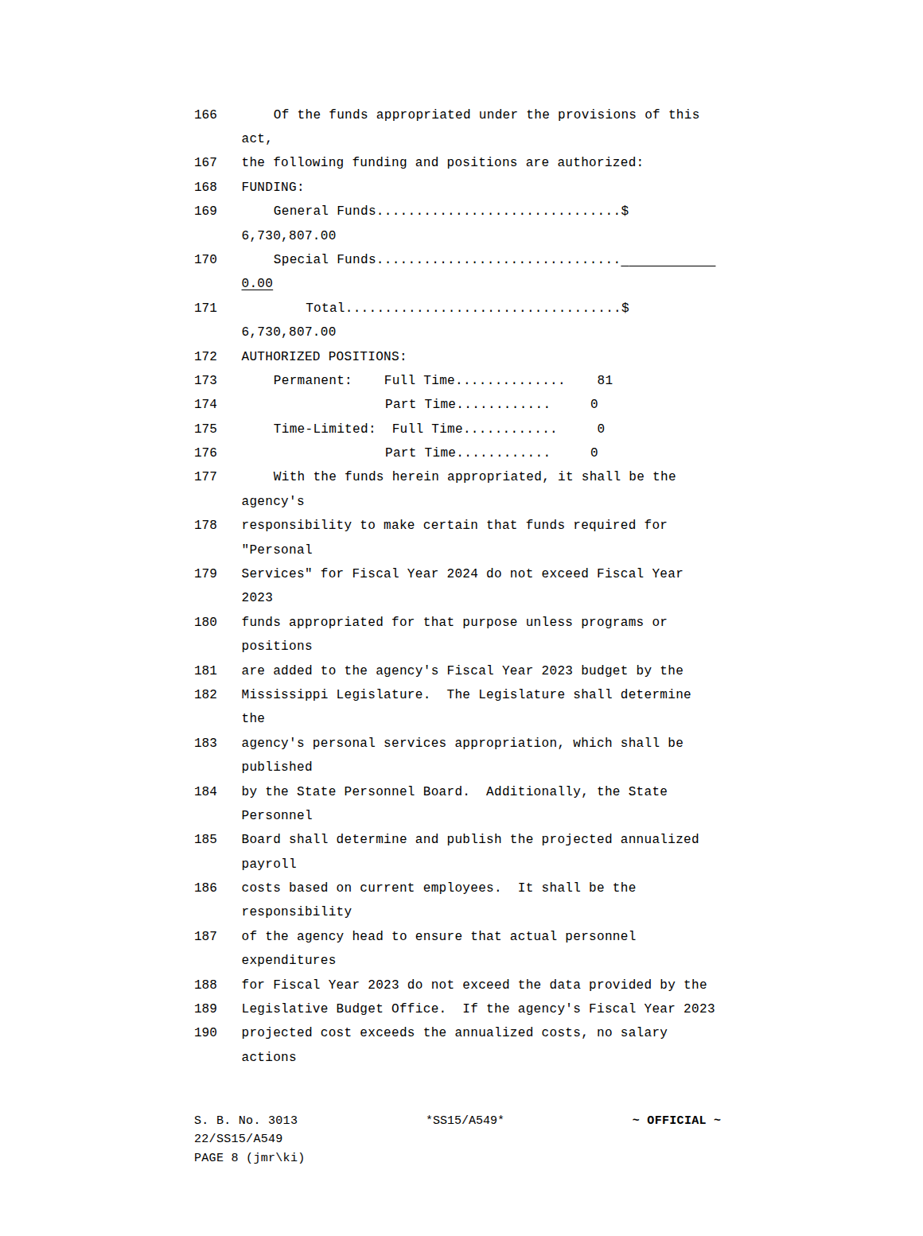| 166 | Of the funds appropriated under the provisions of this act, |
| 167 | the following funding and positions are authorized: |
| 168 | FUNDING: |
| 169 | General Funds...............................$ 6,730,807.00 |
| 170 | Special Funds............................... 0.00 |
| 171 | Total...................................$ 6,730,807.00 |
| 172 | AUTHORIZED POSITIONS: |
| 173 | Permanent: Full Time.............. 81 |
| 174 | Part Time............ 0 |
| 175 | Time-Limited: Full Time............ 0 |
| 176 | Part Time............ 0 |
| 177 | With the funds herein appropriated, it shall be the agency's |
| 178 | responsibility to make certain that funds required for "Personal |
| 179 | Services" for Fiscal Year 2024 do not exceed Fiscal Year 2023 |
| 180 | funds appropriated for that purpose unless programs or positions |
| 181 | are added to the agency's Fiscal Year 2023 budget by the |
| 182 | Mississippi Legislature. The Legislature shall determine the |
| 183 | agency's personal services appropriation, which shall be published |
| 184 | by the State Personnel Board. Additionally, the State Personnel |
| 185 | Board shall determine and publish the projected annualized payroll |
| 186 | costs based on current employees. It shall be the responsibility |
| 187 | of the agency head to ensure that actual personnel expenditures |
| 188 | for Fiscal Year 2023 do not exceed the data provided by the |
| 189 | Legislative Budget Office. If the agency's Fiscal Year 2023 |
| 190 | projected cost exceeds the annualized costs, no salary actions |
S. B. No. 3013 *SS15/A549* ~ OFFICIAL ~
22/SS15/A549
PAGE 8 (jmr\ki)